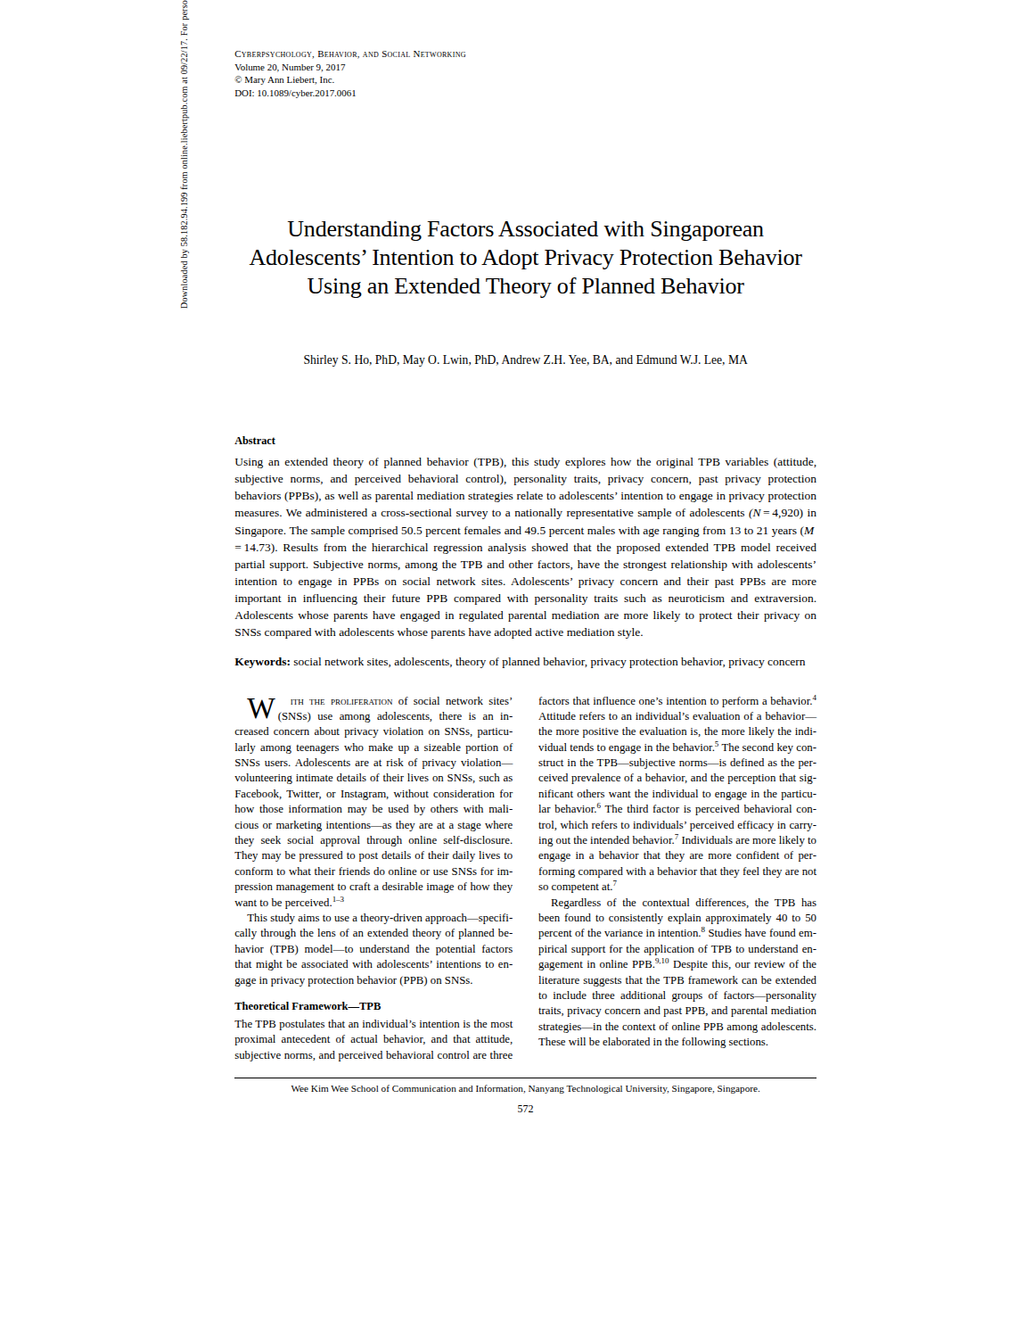Downloaded by 58.182.94.199 from online.liebertpub.com at 09/22/17. For personal use only.
Cyberpsychology, Behavior, and Social Networking
Volume 20, Number 9, 2017
© Mary Ann Liebert, Inc.
DOI: 10.1089/cyber.2017.0061
Understanding Factors Associated with Singaporean
Adolescents’ Intention to Adopt Privacy Protection Behavior
Using an Extended Theory of Planned Behavior
Shirley S. Ho, PhD, May O. Lwin, PhD, Andrew Z.H. Yee, BA, and Edmund W.J. Lee, MA
Abstract
Using an extended theory of planned behavior (TPB), this study explores how the original TPB variables (attitude, subjective norms, and perceived behavioral control), personality traits, privacy concern, past privacy protection behaviors (PPBs), as well as parental mediation strategies relate to adolescents’ intention to engage in privacy protection measures. We administered a cross-sectional survey to a nationally representative sample of adolescents (N = 4,920) in Singapore. The sample comprised 50.5 percent females and 49.5 percent males with age ranging from 13 to 21 years (M = 14.73). Results from the hierarchical regression analysis showed that the proposed extended TPB model received partial support. Subjective norms, among the TPB and other factors, have the strongest relationship with adolescents’ intention to engage in PPBs on social network sites. Adolescents’ privacy concern and their past PPBs are more important in influencing their future PPB compared with personality traits such as neuroticism and extraversion. Adolescents whose parents have engaged in regulated parental mediation are more likely to protect their privacy on SNSs compared with adolescents whose parents have adopted active mediation style.
Keywords: social network sites, adolescents, theory of planned behavior, privacy protection behavior, privacy concern
With the proliferation of social network sites’ (SNSs) use among adolescents, there is an increased concern about privacy violation on SNSs, particularly among teenagers who make up a sizeable portion of SNSs users. Adolescents are at risk of privacy violation—volunteering intimate details of their lives on SNSs, such as Facebook, Twitter, or Instagram, without consideration for how those information may be used by others with malicious or marketing intentions—as they are at a stage where they seek social approval through online self-disclosure. They may be pressured to post details of their daily lives to conform to what their friends do online or use SNSs for impression management to craft a desirable image of how they want to be perceived.1–3
This study aims to use a theory-driven approach—specifically through the lens of an extended theory of planned behavior (TPB) model—to understand the potential factors that might be associated with adolescents’ intentions to engage in privacy protection behavior (PPB) on SNSs.
Theoretical Framework—TPB
The TPB postulates that an individual’s intention is the most proximal antecedent of actual behavior, and that attitude, subjective norms, and perceived behavioral control are three factors that influence one’s intention to perform a behavior.4 Attitude refers to an individual’s evaluation of a behavior—the more positive the evaluation is, the more likely the individual tends to engage in the behavior.5 The second key construct in the TPB—subjective norms—is defined as the perceived prevalence of a behavior, and the perception that significant others want the individual to engage in the particular behavior.6 The third factor is perceived behavioral control, which refers to individuals’ perceived efficacy in carrying out the intended behavior.7 Individuals are more likely to engage in a behavior that they are more confident of performing compared with a behavior that they feel they are not so competent at.7
Regardless of the contextual differences, the TPB has been found to consistently explain approximately 40 to 50 percent of the variance in intention.8 Studies have found empirical support for the application of TPB to understand engagement in online PPB.9,10 Despite this, our review of the literature suggests that the TPB framework can be extended to include three additional groups of factors—personality traits, privacy concern and past PPB, and parental mediation strategies—in the context of online PPB among adolescents. These will be elaborated in the following sections.
Wee Kim Wee School of Communication and Information, Nanyang Technological University, Singapore, Singapore.
572